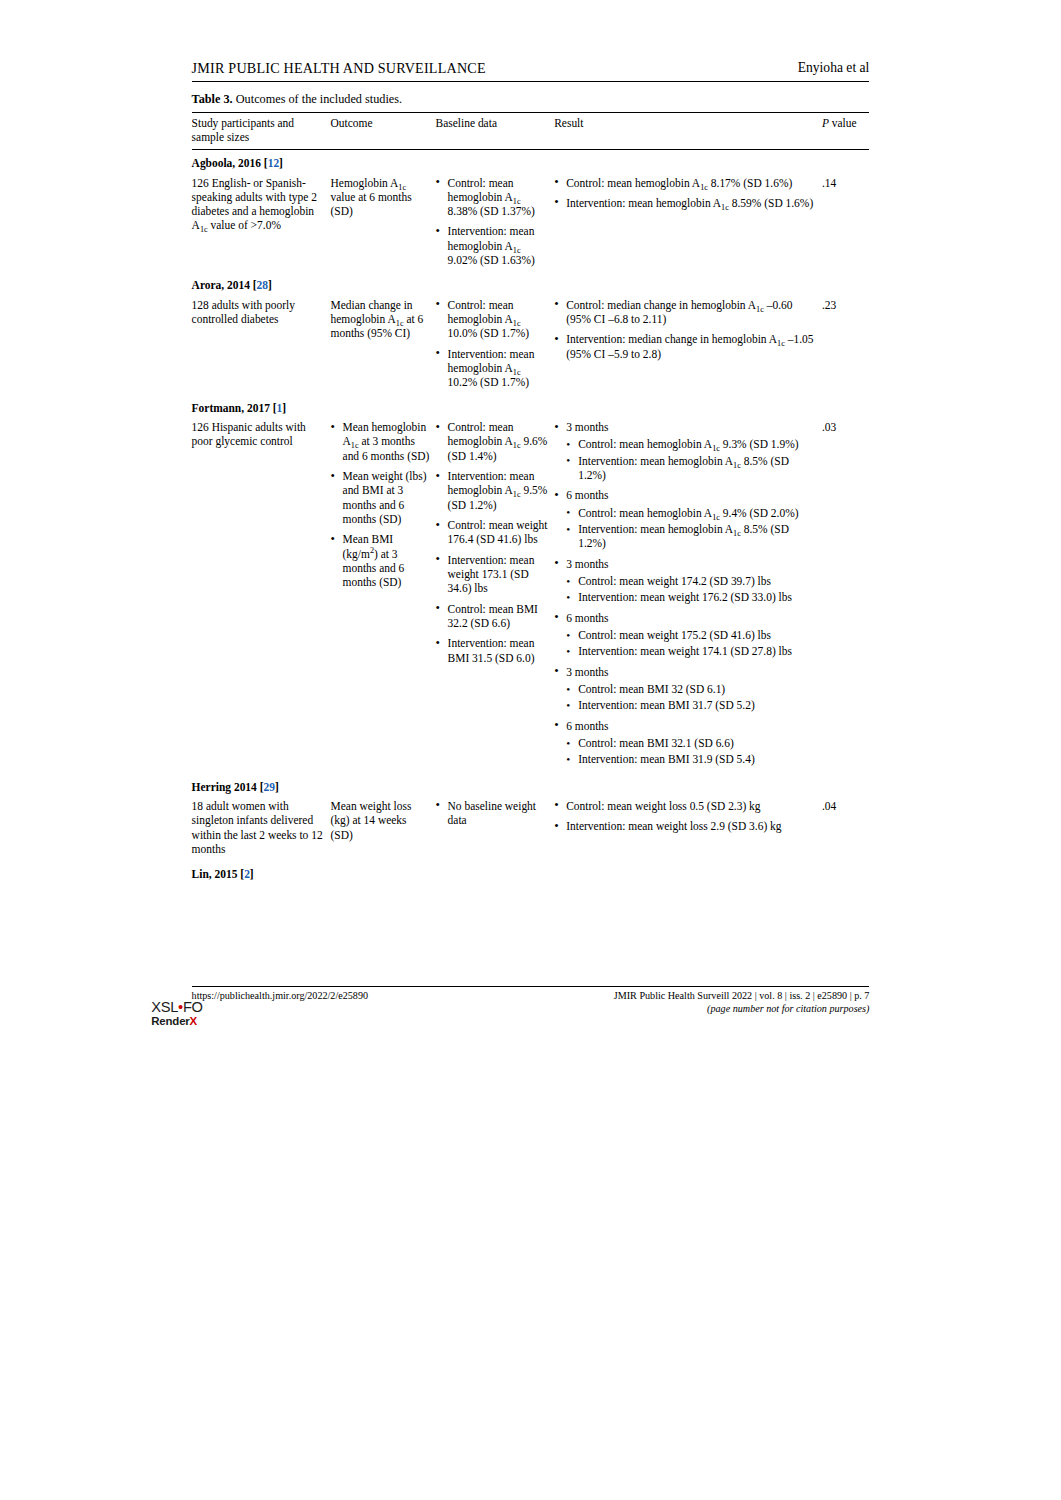JMIR PUBLIC HEALTH AND SURVEILLANCE
Enyioha et al
Table 3. Outcomes of the included studies.
| Study participants and sample sizes | Outcome | Baseline data | Result | P value |
| --- | --- | --- | --- | --- |
| Agboola, 2016 [ 12 ] |
| 126 English- or Spanish-speaking adults with type 2 diabetes and a hemoglobin A 1c value of >7.0% | Hemoglobin A 1c value at 6 months (SD) | Control: mean hemoglobin A 1c 8.38% (SD 1.37%) Intervention: mean hemoglobin A 1c 9.02% (SD 1.63%) | Control: mean hemoglobin A 1c 8.17% (SD 1.6%) Intervention: mean hemoglobin A 1c 8.59% (SD 1.6%) | .14 |
| Arora, 2014 [ 28 ] |
| 128 adults with poorly controlled diabetes | Median change in hemoglobin A 1c at 6 months (95% CI) | Control: mean hemoglobin A 1c 10.0% (SD 1.7%) Intervention: mean hemoglobin A 1c 10.2% (SD 1.7%) | Control: median change in hemoglobin A 1c –0.60 (95% CI –6.8 to 2.11) Intervention: median change in hemoglobin A 1c –1.05 (95% CI –5.9 to 2.8) | .23 |
| Fortmann, 2017 [ 1 ] |
| 126 Hispanic adults with poor glycemic control | Mean hemoglobin A 1c at 3 months and 6 months (SD) Mean weight (lbs) and BMI at 3 months and 6 months (SD) Mean BMI (kg/m 2 ) at 3 months and 6 months (SD) | Control: mean hemoglobin A 1c 9.6% (SD 1.4%) Intervention: mean hemoglobin A 1c 9.5% (SD 1.2%) Control: mean weight 176.4 (SD 41.6) lbs Intervention: mean weight 173.1 (SD 34.6) lbs Control: mean BMI 32.2 (SD 6.6) Intervention: mean BMI 31.5 (SD 6.0) | 3 months Control: mean hemoglobin A 1c 9.3% (SD 1.9%) Intervention: mean hemoglobin A 1c 8.5% (SD 1.2%) 6 months Control: mean hemoglobin A 1c 9.4% (SD 2.0%) Intervention: mean hemoglobin A 1c 8.5% (SD 1.2%) 3 months Control: mean weight 174.2 (SD 39.7) lbs Intervention: mean weight 176.2 (SD 33.0) lbs 6 months Control: mean weight 175.2 (SD 41.6) lbs Intervention: mean weight 174.1 (SD 27.8) lbs 3 months Control: mean BMI 32 (SD 6.1) Intervention: mean BMI 31.7 (SD 5.2) 6 months Control: mean BMI 32.1 (SD 6.6) Intervention: mean BMI 31.9 (SD 5.4) | .03 |
| Herring 2014 [ 29 ] |
| 18 adult women with singleton infants delivered within the last 2 weeks to 12 months | Mean weight loss (kg) at 14 weeks (SD) | No baseline weight data | Control: mean weight loss 0.5 (SD 2.3) kg Intervention: mean weight loss 2.9 (SD 3.6) kg | .04 |
| Lin, 2015 [ 2 ] |
https://publichealth.jmir.org/2022/2/e25890
JMIR Public Health Surveill 2022 | vol. 8 | iss. 2 | e25890 | p. 7
(page number not for citation purposes)
XSL•FO
Render X